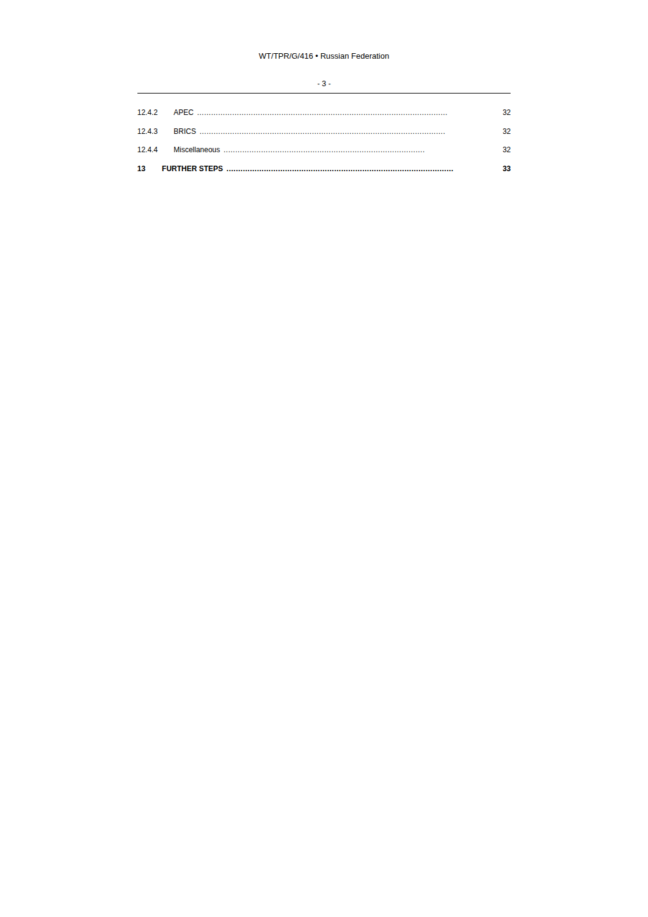WT/TPR/G/416 • Russian Federation
- 3 -
12.4.2 APEC ........................................................................................................... 32
12.4.3 BRICS ......................................................................................................... 32
12.4.4 Miscellaneous ...................................................................................... 32
13 FURTHER STEPS ................................................................................................. 33